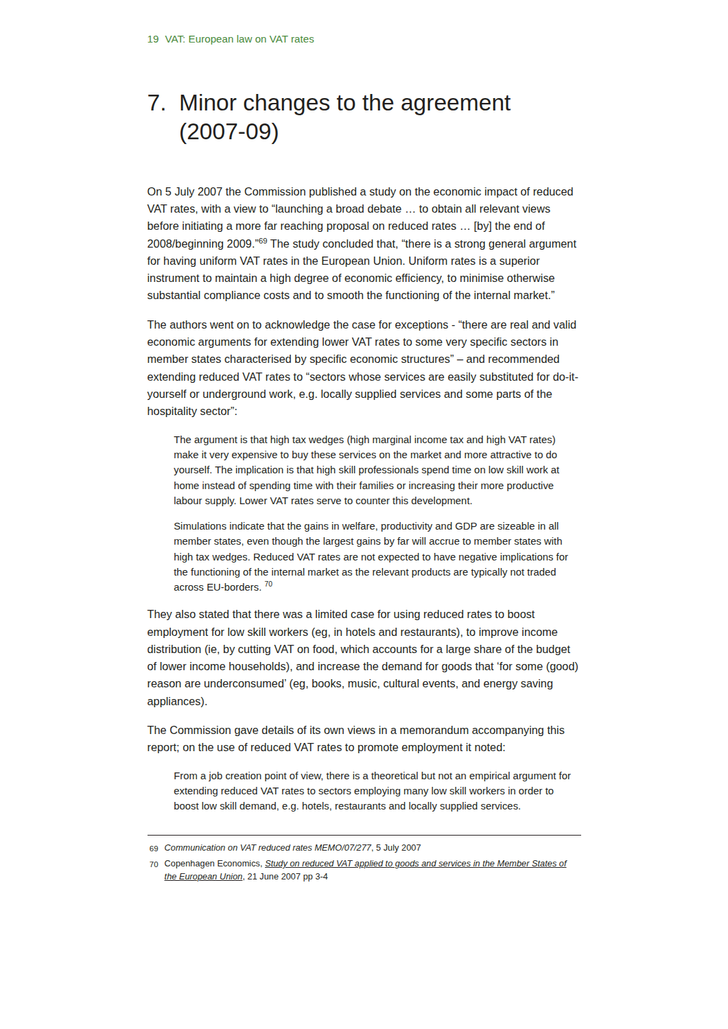19 VAT: European law on VAT rates
7. Minor changes to the agreement (2007-09)
On 5 July 2007 the Commission published a study on the economic impact of reduced VAT rates, with a view to “launching a broad debate … to obtain all relevant views before initiating a more far reaching proposal on reduced rates … [by] the end of 2008/beginning 2009.”69 The study concluded that, “there is a strong general argument for having uniform VAT rates in the European Union. Uniform rates is a superior instrument to maintain a high degree of economic efficiency, to minimise otherwise substantial compliance costs and to smooth the functioning of the internal market.”
The authors went on to acknowledge the case for exceptions - “there are real and valid economic arguments for extending lower VAT rates to some very specific sectors in member states characterised by specific economic structures” – and recommended extending reduced VAT rates to “sectors whose services are easily substituted for do-it-yourself or underground work, e.g. locally supplied services and some parts of the hospitality sector”:
The argument is that high tax wedges (high marginal income tax and high VAT rates) make it very expensive to buy these services on the market and more attractive to do yourself. The implication is that high skill professionals spend time on low skill work at home instead of spending time with their families or increasing their more productive labour supply. Lower VAT rates serve to counter this development.
Simulations indicate that the gains in welfare, productivity and GDP are sizeable in all member states, even though the largest gains by far will accrue to member states with high tax wedges. Reduced VAT rates are not expected to have negative implications for the functioning of the internal market as the relevant products are typically not traded across EU-borders. 70
They also stated that there was a limited case for using reduced rates to boost employment for low skill workers (eg, in hotels and restaurants), to improve income distribution (ie, by cutting VAT on food, which accounts for a large share of the budget of lower income households), and increase the demand for goods that ‘for some (good) reason are underconsumed’ (eg, books, music, cultural events, and energy saving appliances).
The Commission gave details of its own views in a memorandum accompanying this report; on the use of reduced VAT rates to promote employment it noted:
From a job creation point of view, there is a theoretical but not an empirical argument for extending reduced VAT rates to sectors employing many low skill workers in order to boost low skill demand, e.g. hotels, restaurants and locally supplied services.
69 Communication on VAT reduced rates MEMO/07/277, 5 July 2007
70 Copenhagen Economics, Study on reduced VAT applied to goods and services in the Member States of the European Union, 21 June 2007 pp 3-4